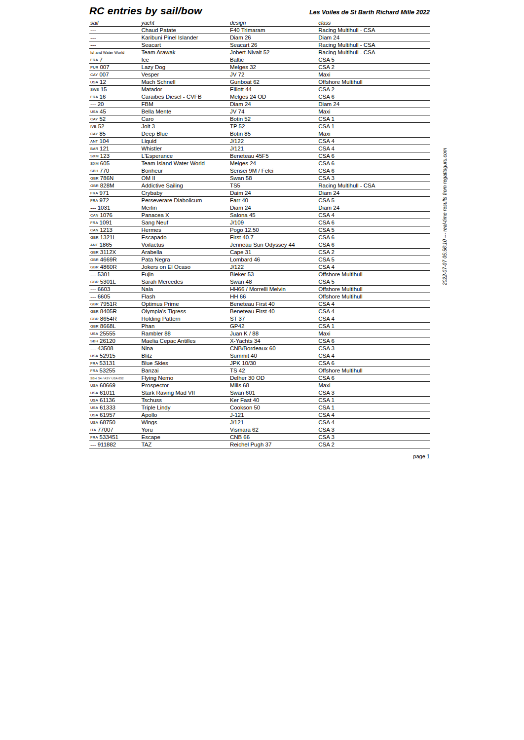RC entries by sail/bow
Les Voiles de St Barth Richard Mille 2022
| sail | yacht | design | class |
| --- | --- | --- | --- |
| --- | Chaud Patate | F40 Trimaram | Racing Multihull - CSA |
| --- | Karibuni Pinel Islander | Diam 26 | Diam 24 |
| --- | Seacart | Seacart 26 | Racing Multihull - CSA |
| Isl and Water World | Team Arawak | Jobert-Nivalt 52 | Racing Multihull - CSA |
| FRA 7 | Ice | Baltic | CSA 5 |
| PUR 007 | Lazy Dog | Melges 32 | CSA 2 |
| CAY 007 | Vesper | JV 72 | Maxi |
| USA 12 | Mach Schnell | Gunboat 62 | Offshore Multihull |
| SWE 15 | Matador | Elliott 44 | CSA 2 |
| FRA 16 | Caraibes Diesel - CVFB | Melges 24 OD | CSA 6 |
| --- 20 | FBM | Diam 24 | Diam 24 |
| USA 45 | Bella Mente | JV 74 | Maxi |
| CAY 52 | Caro | Botin 52 | CSA 1 |
| IVB 52 | Jolt 3 | TP 52 | CSA 1 |
| CAY 85 | Deep Blue | Botin 85 | Maxi |
| ANT 104 | Liquid | J/122 | CSA 4 |
| BAR 121 | Whistler | J/121 | CSA 4 |
| SXM 123 | L'Esperance | Beneteau 45F5 | CSA 6 |
| SXM 605 | Team Island Water World | Melges 24 | CSA 6 |
| SBH 770 | Bonheur | Sensei 9M / Felci | CSA 6 |
| GBR 786N | OM II | Swan 58 | CSA 3 |
| GBR 828M | Addictive Sailing | TS5 | Racing Multihull - CSA |
| FRA 971 | Crybaby | Daim 24 | Diam 24 |
| FRA 972 | Perseverare Diabolicum | Farr 40 | CSA 5 |
| --- 1031 | Merlin | Diam 24 | Diam 24 |
| CAN 1076 | Panacea X | Salona 45 | CSA 4 |
| FRA 1091 | Sang Neuf | J/109 | CSA 6 |
| CAN 1213 | Hermes | Pogo 12.50 | CSA 5 |
| GBR 1321L | Escapado | First 40.7 | CSA 6 |
| ANT 1865 | Voilactus | Jenneau Sun Odyssey 44 | CSA 6 |
| GBR 3112X | Arabella | Cape 31 | CSA 2 |
| GBR 4669R | Pata Negra | Lombard 46 | CSA 5 |
| GBR 4860R | Jokers on El Ocaso | J/122 | CSA 4 |
| --- 5301 | Fujin | Bieker 53 | Offshore Multihull |
| GBR 5301L | Sarah Mercedes | Swan 48 | CSA 5 |
| --- 6603 | Nala | HH66 / Morrelli Melvin | Offshore Multihull |
| --- 6605 | Flash | HH 66 | Offshore Multihull |
| GBR 7951R | Optimus Prime | Beneteau First 40 | CSA 4 |
| GBR 8405R | Olympia's Tigress | Beneteau First 40 | CSA 4 |
| GBR 8654R | Holding Pattern | ST 37 | CSA 4 |
| GBR 8668L | Phan | GP42 | CSA 1 |
| USA 25555 | Rambler 88 | Juan K / 88 | Maxi |
| SBH 26120 | Maelia Cepac Antilles | X-Yachts 34 | CSA 6 |
| --- 43508 | Nina | CNB/Bordeaux 60 | CSA 3 |
| USA 52915 | Blitz | Summit 40 | CSA 4 |
| FRA 53131 | Blue Skies | JPK 10/30 | CSA 6 |
| FRA 53255 | Banzai | TS 42 | Offshore Multihull |
| SBH 54 / ASY USA 052 | Flying Nemo | Delher 30 OD | CSA 6 |
| USA 60669 | Prospector | Mills 68 | Maxi |
| USA 61011 | Stark Raving Mad VII | Swan 601 | CSA 3 |
| USA 61136 | Tschuss | Ker Fast 40 | CSA 1 |
| USA 61333 | Triple Lindy | Cookson 50 | CSA 1 |
| USA 61957 | Apollo | J-121 | CSA 4 |
| USA 68750 | Wings | J/121 | CSA 4 |
| ITA 77007 | Yoru | Vismara 62 | CSA 3 |
| FRA 533451 | Escape | CNB 66 | CSA 3 |
| --- 911882 | TAZ | Reichel Pugh 37 | CSA 2 |
2022-07-07 05:56:10 --- real-time results from regattaguru.com
page 1